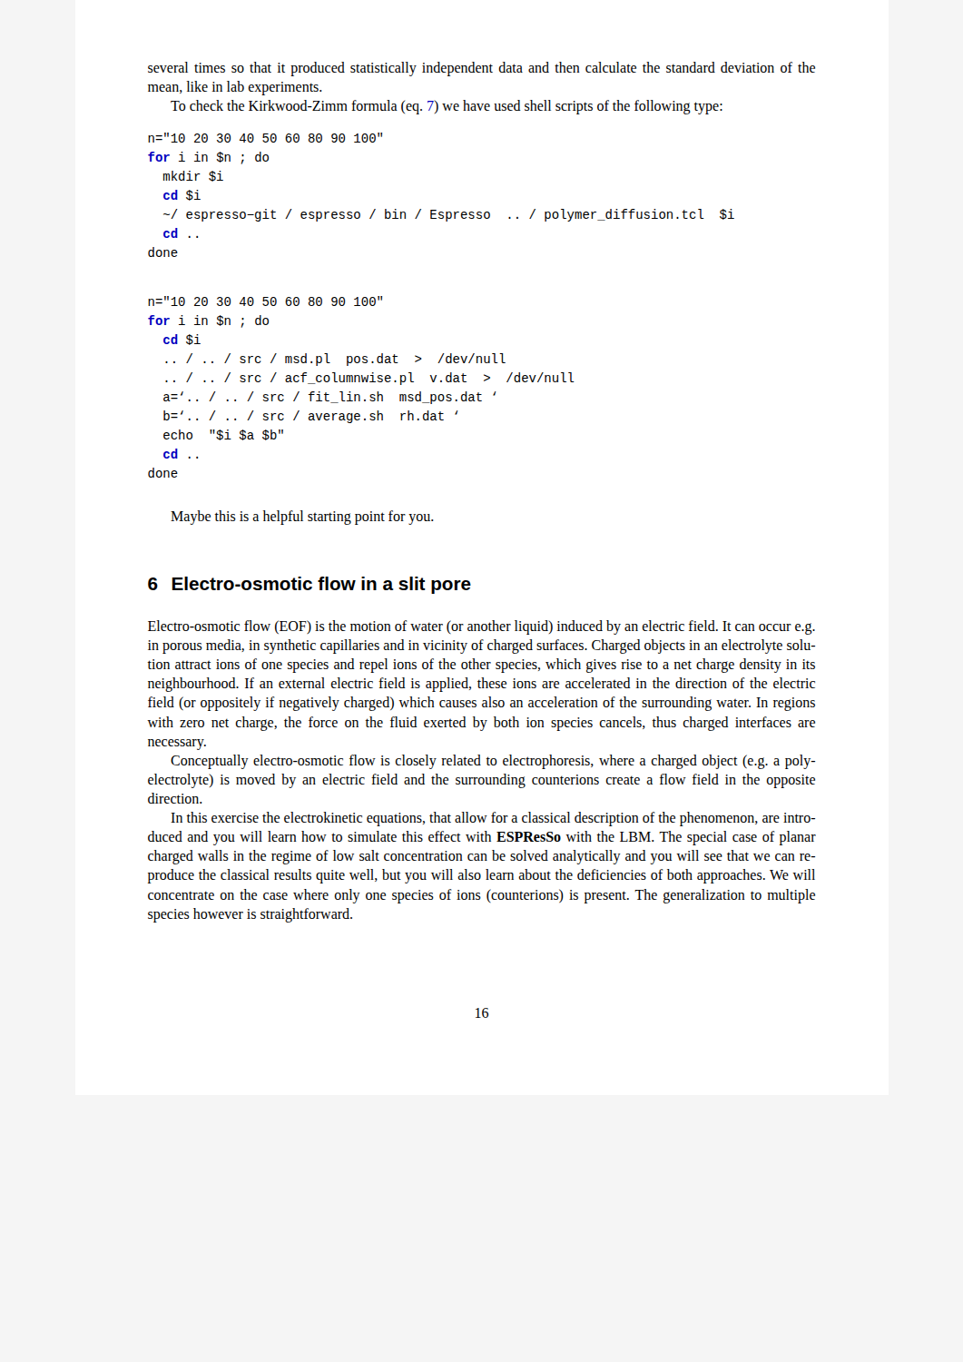several times so that it produced statistically independent data and then calculate the standard deviation of the mean, like in lab experiments.
To check the Kirkwood-Zimm formula (eq. 7) we have used shell scripts of the following type:
n="10 20 30 40 50 60 80 90 100"
for i in $n ; do
  mkdir $i
  cd $i
  ~/ espresso−git / espresso / bin / Espresso  .. / polymer_diffusion.tcl  $i
  cd ..
done
n="10 20 30 40 50 60 80 90 100"
for i in $n ; do
  cd $i
  .. / .. / src / msd.pl  pos.dat  >  /dev/null
  .. / .. / src / acf_columnwise.pl  v.dat  >  /dev/null
  a=‘.. / .. / src / fit_lin.sh  msd_pos.dat ‘
  b=‘.. / .. / src / average.sh  rh.dat ‘
  echo  "$i $a $b"
  cd ..
done
Maybe this is a helpful starting point for you.
6 Electro-osmotic flow in a slit pore
Electro-osmotic flow (EOF) is the motion of water (or another liquid) induced by an electric field. It can occur e.g. in porous media, in synthetic capillaries and in vicinity of charged surfaces. Charged objects in an electrolyte solution attract ions of one species and repel ions of the other species, which gives rise to a net charge density in its neighbourhood. If an external electric field is applied, these ions are accelerated in the direction of the electric field (or oppositely if negatively charged) which causes also an acceleration of the surrounding water. In regions with zero net charge, the force on the fluid exerted by both ion species cancels, thus charged interfaces are necessary.
Conceptually electro-osmotic flow is closely related to electrophoresis, where a charged object (e.g. a polyelectrolyte) is moved by an electric field and the surrounding counterions create a flow field in the opposite direction.
In this exercise the electrokinetic equations, that allow for a classical description of the phenomenon, are introduced and you will learn how to simulate this effect with ESPResSo with the LBM. The special case of planar charged walls in the regime of low salt concentration can be solved analytically and you will see that we can reproduce the classical results quite well, but you will also learn about the deficiencies of both approaches. We will concentrate on the case where only one species of ions (counterions) is present. The generalization to multiple species however is straightforward.
16